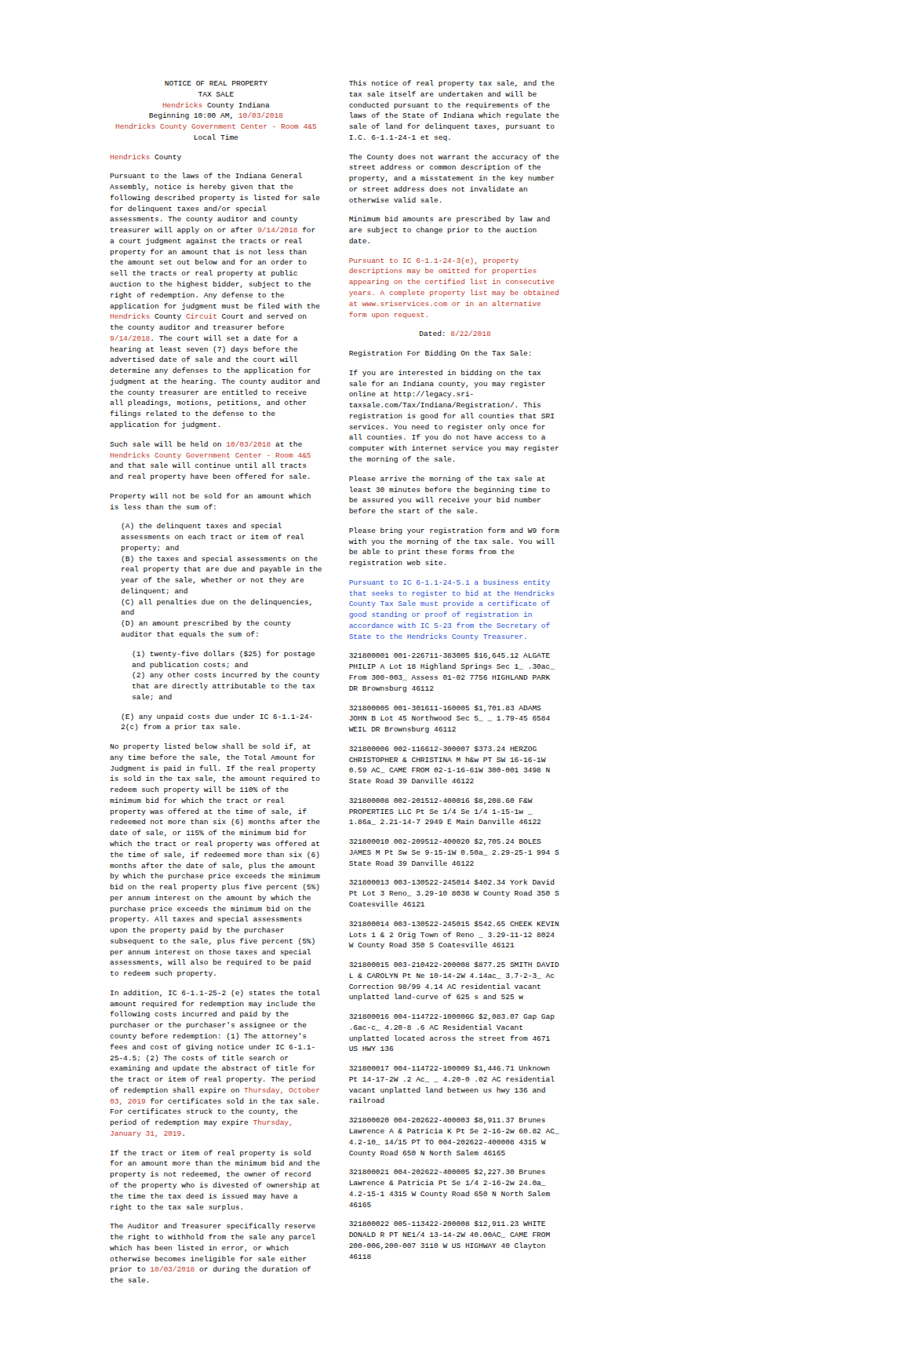NOTICE OF REAL PROPERTY
TAX SALE
Hendricks County Indiana
Beginning 10:00 AM, 10/03/2018
Hendricks County Government Center - Room 4&5 Local Time
Hendricks County
Pursuant to the laws of the Indiana General Assembly, notice is hereby given that the following described property is listed for sale for delinquent taxes and/or special assessments. The county auditor and county treasurer will apply on or after 9/14/2018 for a court judgment against the tracts or real property for an amount that is not less than the amount set out below and for an order to sell the tracts or real property at public auction to the highest bidder, subject to the right of redemption. Any defense to the application for judgment must be filed with the Hendricks County Circuit Court and served on the county auditor and treasurer before 9/14/2018. The court will set a date for a hearing at least seven (7) days before the advertised date of sale and the court will determine any defenses to the application for judgment at the hearing. The county auditor and the county treasurer are entitled to receive all pleadings, motions, petitions, and other filings related to the defense to the application for judgment.
Such sale will be held on 10/03/2018 at the Hendricks County Government Center - Room 4&5 and that sale will continue until all tracts and real property have been offered for sale.
Property will not be sold for an amount which is less than the sum of:
(A) the delinquent taxes and special assessments on each tract or item of real property; and
(B) the taxes and special assessments on the real property that are due and payable in the year of the sale, whether or not they are delinquent; and
(C) all penalties due on the delinquencies, and
(D) an amount prescribed by the county auditor that equals the sum of:
(1) twenty-five dollars ($25) for postage and publication costs; and
(2) any other costs incurred by the county that are directly attributable to the tax sale; and
(E) any unpaid costs due under IC 6-1.1-24-2(c) from a prior tax sale.
No property listed below shall be sold if, at any time before the sale, the Total Amount for Judgment is paid in full. If the real property is sold in the tax sale, the amount required to redeem such property will be 110% of the minimum bid for which the tract or real property was offered at the time of sale, if redeemed not more than six (6) months after the date of sale, or 115% of the minimum bid for which the tract or real property was offered at the time of sale, if redeemed more than six (6) months after the date of sale, plus the amount by which the purchase price exceeds the minimum bid on the real property plus five percent (5%) per annum interest on the amount by which the purchase price exceeds the minimum bid on the property. All taxes and special assessments upon the property paid by the purchaser subsequent to the sale, plus five percent (5%) per annum interest on those taxes and special assessments, will also be required to be paid to redeem such property.
In addition, IC 6-1.1-25-2 (e) states the total amount required for redemption may include the following costs incurred and paid by the purchaser or the purchaser's assignee or the county before redemption: (1) The attorney's fees and cost of giving notice under IC 6-1.1-25-4.5; (2) The costs of title search or examining and update the abstract of title for the tract or item of real property. The period of redemption shall expire on Thursday, October 03, 2019 for certificates sold in the tax sale. For certificates struck to the county, the period of redemption may expire Thursday, January 31, 2019.
If the tract or item of real property is sold for an amount more than the minimum bid and the property is not redeemed, the owner of record of the property who is divested of ownership at the time the tax deed is issued may have a right to the tax sale surplus.
The Auditor and Treasurer specifically reserve the right to withhold from the sale any parcel which has been listed in error, or which otherwise becomes ineligible for sale either prior to 10/03/2018 or during the duration of the sale.
This notice of real property tax sale, and the tax sale itself are undertaken and will be conducted pursuant to the requirements of the laws of the State of Indiana which regulate the sale of land for delinquent taxes, pursuant to I.C. 6-1.1-24-1 et seq.
The County does not warrant the accuracy of the street address or common description of the property, and a misstatement in the key number or street address does not invalidate an otherwise valid sale.
Minimum bid amounts are prescribed by law and are subject to change prior to the auction date.
Pursuant to IC 6-1.1-24-3(e), property descriptions may be omitted for properties appearing on the certified list in consecutive years. A complete property list may be obtained at www.sriservices.com or in an alternative form upon request.
Dated: 8/22/2018
Registration For Bidding On the Tax Sale:
If you are interested in bidding on the tax sale for an Indiana county, you may register online at http://legacy.sri-taxsale.com/Tax/Indiana/Registration/. This registration is good for all counties that SRI services. You need to register only once for all counties. If you do not have access to a computer with internet service you may register the morning of the sale.
Please arrive the morning of the tax sale at least 30 minutes before the beginning time to be assured you will receive your bid number before the start of the sale.
Please bring your registration form and W9 form with you the morning of the tax sale. You will be able to print these forms from the registration web site.
Pursuant to IC 6-1.1-24-5.1 a business entity that seeks to register to bid at the Hendricks County Tax Sale must provide a certificate of good standing or proof of registration in accordance with IC 5-23 from the Secretary of State to the Hendricks County Treasurer.
321800001 001-226711-383005 $16,645.12 ALGATE PHILIP A Lot 18 Highland Springs Sec 1_ .30ac_ From 300-003_ Assess 01-02 7756 HIGHLAND PARK DR Brownsburg 46112
321800005 001-301611-160005 $1,701.83 ADAMS JOHN B Lot 45 Northwood Sec 5_ _ 1.79-45 6584 WEIL DR Brownsburg 46112
321800006 002-116612-300007 $373.24 HERZOG CHRISTOPHER & CHRISTINA M h&w PT SW 16-16-1W 0.59 AC_ CAME FROM 02-1-16-61W 300-001 3498 N State Road 39 Danville 46122
321800008 002-201512-400016 $8,208.60 F&W PROPERTIES LLC Pt Se 1/4 Se 1/4 1-15-1w _ 1.86a_ 2.21-14-7 2949 E Main Danville 46122
321800010 002-209512-400020 $2,705.24 BOLES JAMES M Pt Sw Se 9-15-1W 0.50a_ 2.29-25-1 994 S State Road 39 Danville 46122
321800013 003-130522-245014 $402.34 York David Pt Lot 3 Reno_ 3.29-10 8038 W County Road 350 S Coatesville 46121
321800014 003-130522-245015 $542.65 CHEEK KEVIN Lots 1 & 2 Orig Town of Reno _ 3.29-11-12 8024 W County Road 350 S Coatesville 46121
321800015 003-210422-200008 $877.25 SMITH DAVID L & CAROLYN Pt Ne 10-14-2W 4.14ac_ 3.7-2-3_ Ac Correction 98/99 4.14 AC residential vacant unplatted land-curve of 625 s and 525 w
321800016 004-114722-100006G $2,083.07 Gap Gap .6ac-c_ 4.20-8 .6 AC Residential Vacant unplatted located across the street from 4671 US HWY 136
321800017 004-114722-100009 $1,446.71 Unknown Pt 14-17-2W .2 Ac_ _ 4.20-0 .02 AC residential vacant unplatted land between us hwy 136 and railroad
321800020 004-202622-400003 $8,911.37 Brunes Lawrence A & Patricia K Pt Se 2-16-2w 60.82 AC_ 4.2-10_ 14/15 PT TO 004-202622-400008 4315 W County Road 650 N North Salem 46165
321800021 004-202622-400005 $2,227.30 Brunes Lawrence & Patricia Pt Se 1/4 2-16-2w 24.0a_ 4.2-15-1 4315 W County Road 650 N North Salem 46165
321800022 005-113422-200008 $12,911.23 WHITE DONALD R PT NE1/4 13-14-2W 40.00AC_ CAME FROM 200-006,200-007 3110 W US HIGHWAY 40 Clayton 46118